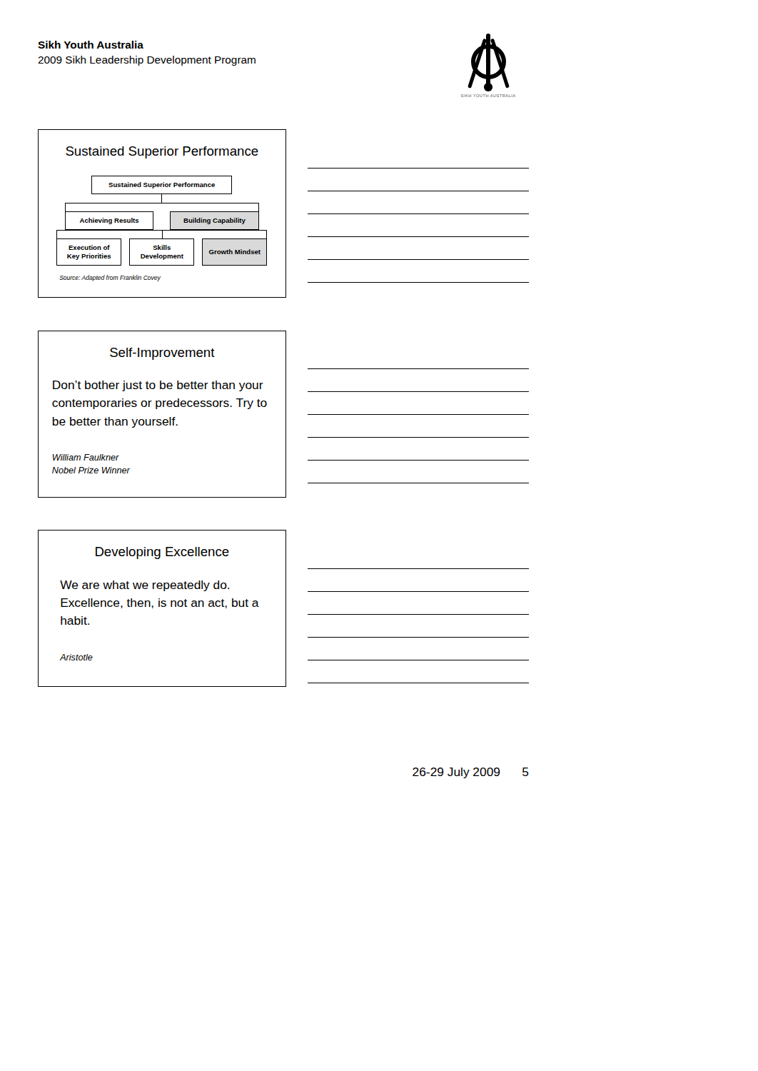Sikh Youth Australia
2009 Sikh Leadership Development Program
SIKH YOUTH AUSTRALIA
Sustained Superior Performance
Sustained Superior Performance
Achieving Results
Building Capability
Execution of
Key Priorities
Skills
Development
Growth Mindset
Source: Adapted from Franklin Covey
Self-Improvement
Don’t bother just to be better than your contemporaries or predecessors. Try to be better than yourself.
William Faulkner
Nobel Prize Winner
Developing Excellence
We are what we repeatedly do. Excellence, then, is not an act, but a habit.
Aristotle
26-29 July 2009 5